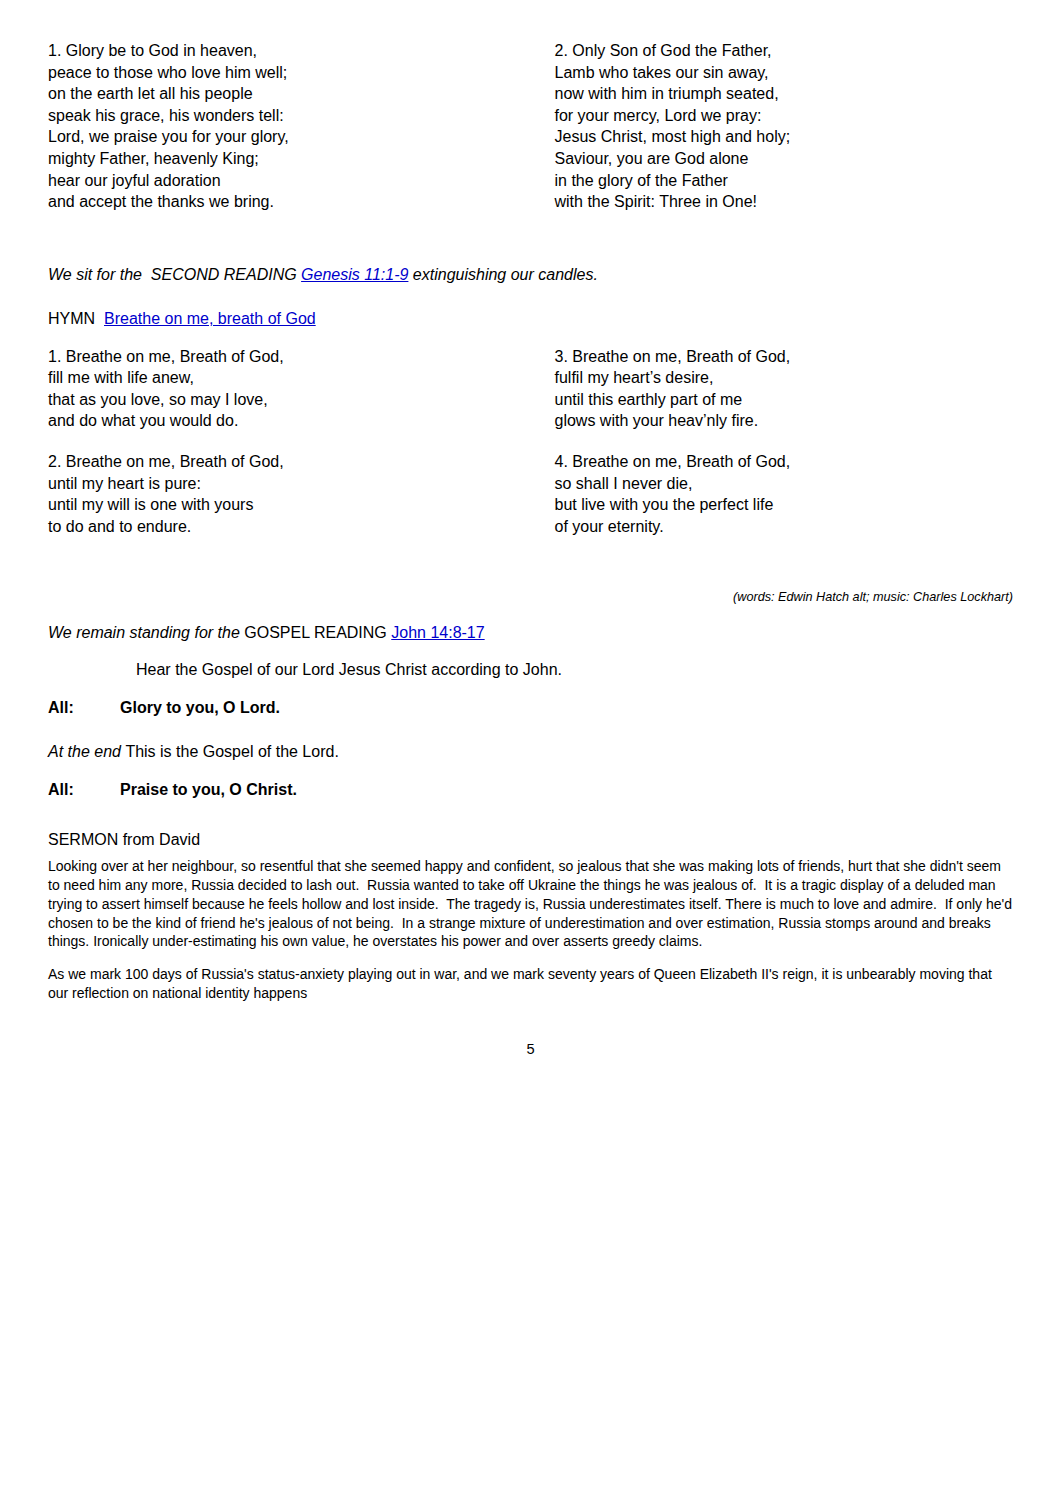1. Glory be to God in heaven,
peace to those who love him well;
on the earth let all his people
speak his grace, his wonders tell:
Lord, we praise you for your glory,
mighty Father, heavenly King;
hear our joyful adoration
and accept the thanks we bring.
2. Only Son of God the Father,
Lamb who takes our sin away,
now with him in triumph seated,
for your mercy, Lord we pray:
Jesus Christ, most high and holy;
Saviour, you are God alone
in the glory of the Father
with the Spirit: Three in One!
We sit for the SECOND READING Genesis 11:1-9 extinguishing our candles.
HYMN Breathe on me, breath of God
1. Breathe on me, Breath of God,
fill me with life anew,
that as you love, so may I love,
and do what you would do.
2. Breathe on me, Breath of God,
until my heart is pure:
until my will is one with yours
to do and to endure.
3. Breathe on me, Breath of God,
fulfil my heart’s desire,
until this earthly part of me
glows with your heav’nly fire.
4. Breathe on me, Breath of God,
so shall I never die,
but live with you the perfect life
of your eternity.
(words: Edwin Hatch alt; music: Charles Lockhart)
We remain standing for the GOSPEL READING John 14:8-17
Hear the Gospel of our Lord Jesus Christ according to John.
All: Glory to you, O Lord.
At the end This is the Gospel of the Lord.
All: Praise to you, O Christ.
SERMON from David
Looking over at her neighbour, so resentful that she seemed happy and confident, so jealous that she was making lots of friends, hurt that she didn't seem to need him any more, Russia decided to lash out. Russia wanted to take off Ukraine the things he was jealous of. It is a tragic display of a deluded man trying to assert himself because he feels hollow and lost inside. The tragedy is, Russia underestimates itself. There is much to love and admire. If only he'd chosen to be the kind of friend he's jealous of not being. In a strange mixture of underestimation and over estimation, Russia stomps around and breaks things. Ironically under-estimating his own value, he overstates his power and over asserts greedy claims.
As we mark 100 days of Russia's status-anxiety playing out in war, and we mark seventy years of Queen Elizabeth II's reign, it is unbearably moving that our reflection on national identity happens
5